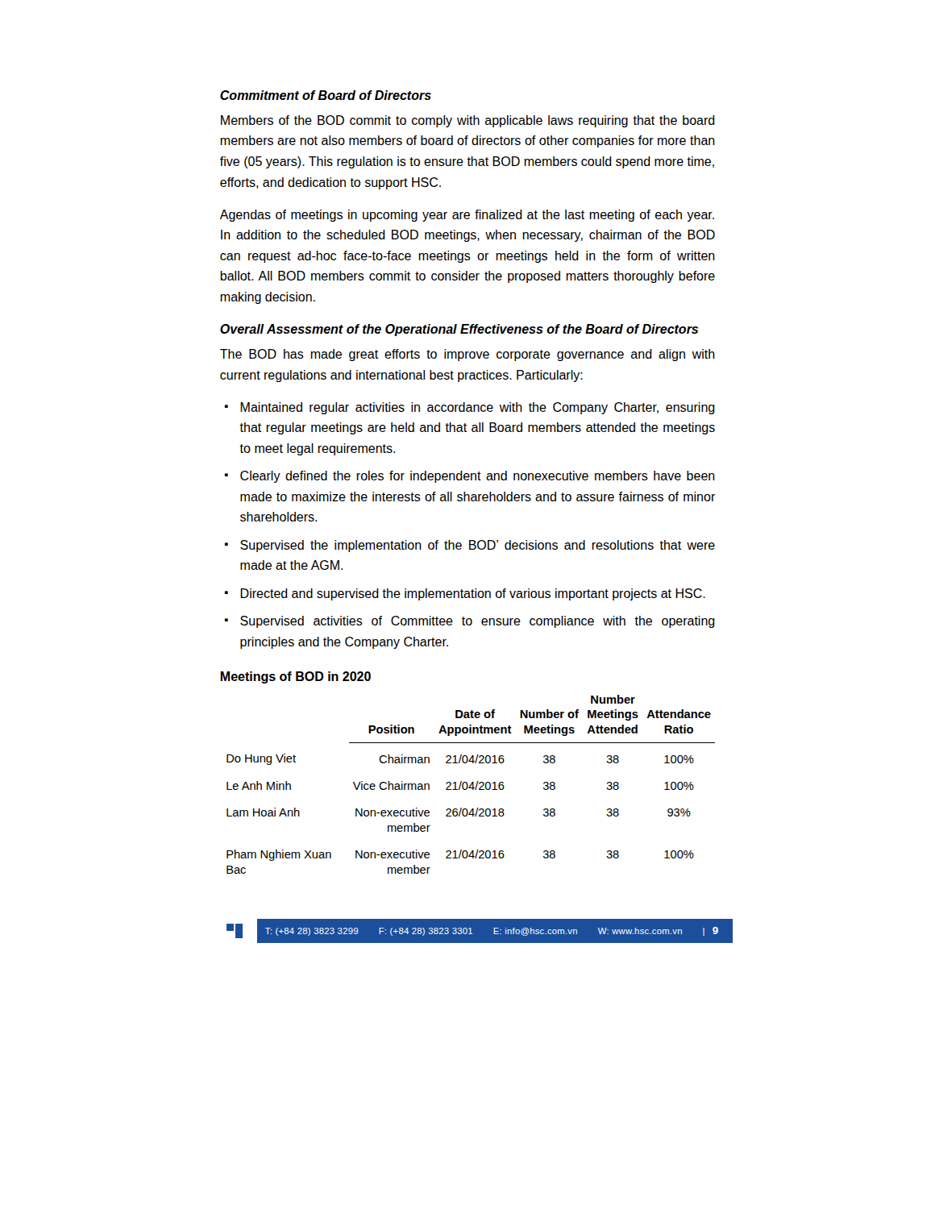Commitment of Board of Directors
Members of the BOD commit to comply with applicable laws requiring that the board members are not also members of board of directors of other companies for more than five (05 years). This regulation is to ensure that BOD members could spend more time, efforts, and dedication to support HSC.
Agendas of meetings in upcoming year are finalized at the last meeting of each year. In addition to the scheduled BOD meetings, when necessary, chairman of the BOD can request ad-hoc face-to-face meetings or meetings held in the form of written ballot. All BOD members commit to consider the proposed matters thoroughly before making decision.
Overall Assessment of the Operational Effectiveness of the Board of Directors
The BOD has made great efforts to improve corporate governance and align with current regulations and international best practices. Particularly:
Maintained regular activities in accordance with the Company Charter, ensuring that regular meetings are held and that all Board members attended the meetings to meet legal requirements.
Clearly defined the roles for independent and nonexecutive members have been made to maximize the interests of all shareholders and to assure fairness of minor shareholders.
Supervised the implementation of the BOD’ decisions and resolutions that were made at the AGM.
Directed and supervised the implementation of various important projects at HSC.
Supervised activities of Committee to ensure compliance with the operating principles and the Company Charter.
Meetings of BOD in 2020
| | Position | Date of Appointment | Number of Meetings | Number Meetings Attended | Attendance Ratio |
| --- | --- | --- | --- | --- | --- |
| Do Hung Viet | Chairman | 21/04/2016 | 38 | 38 | 100% |
| Le Anh Minh | Vice Chairman | 21/04/2016 | 38 | 38 | 100% |
| Lam Hoai Anh | Non-executive member | 26/04/2018 | 38 | 38 | 93% |
| Pham Nghiem Xuan Bac | Non-executive member | 21/04/2016 | 38 | 38 | 100% |
T: (+84 28) 3823 3299 F: (+84 28) 3823 3301 E: info@hsc.com.vn W: www.hsc.com.vn | 9